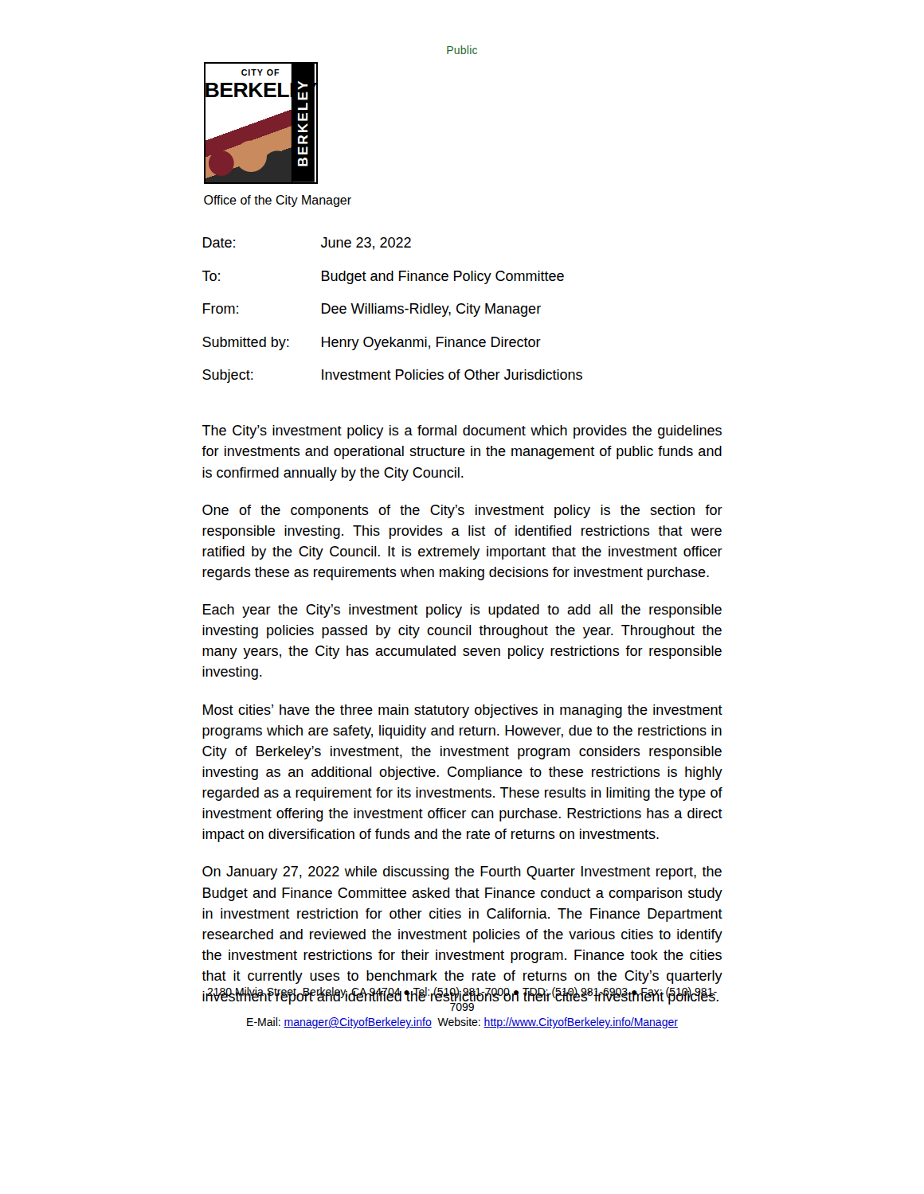Public
CITY OF BERKELEY
BERKELEY
Office of the City Manager
| Date: | June 23, 2022 |
| To: | Budget and Finance Policy Committee |
| From: | Dee Williams-Ridley, City Manager |
| Submitted by: | Henry Oyekanmi, Finance Director |
| Subject: | Investment Policies of Other Jurisdictions |
The City’s investment policy is a formal document which provides the guidelines for investments and operational structure in the management of public funds and is confirmed annually by the City Council.
One of the components of the City’s investment policy is the section for responsible investing. This provides a list of identified restrictions that were ratified by the City Council. It is extremely important that the investment officer regards these as requirements when making decisions for investment purchase.
Each year the City’s investment policy is updated to add all the responsible investing policies passed by city council throughout the year. Throughout the many years, the City has accumulated seven policy restrictions for responsible investing.
Most cities’ have the three main statutory objectives in managing the investment programs which are safety, liquidity and return. However, due to the restrictions in City of Berkeley’s investment, the investment program considers responsible investing as an additional objective. Compliance to these restrictions is highly regarded as a requirement for its investments. These results in limiting the type of investment offering the investment officer can purchase. Restrictions has a direct impact on diversification of funds and the rate of returns on investments.
On January 27, 2022 while discussing the Fourth Quarter Investment report, the Budget and Finance Committee asked that Finance conduct a comparison study in investment restriction for other cities in California. The Finance Department researched and reviewed the investment policies of the various cities to identify the investment restrictions for their investment program. Finance took the cities that it currently uses to benchmark the rate of returns on the City’s quarterly investment report and identified the restrictions on their cities’ investment policies.
2180 Milvia Street, Berkeley, CA 94704 ● Tel: (510) 981-7000 ● TDD: (510) 981-6903 ● Fax: (510) 981-7099
E-Mail: manager@CityofBerkeley.info Website: http://www.CityofBerkeley.info/Manager